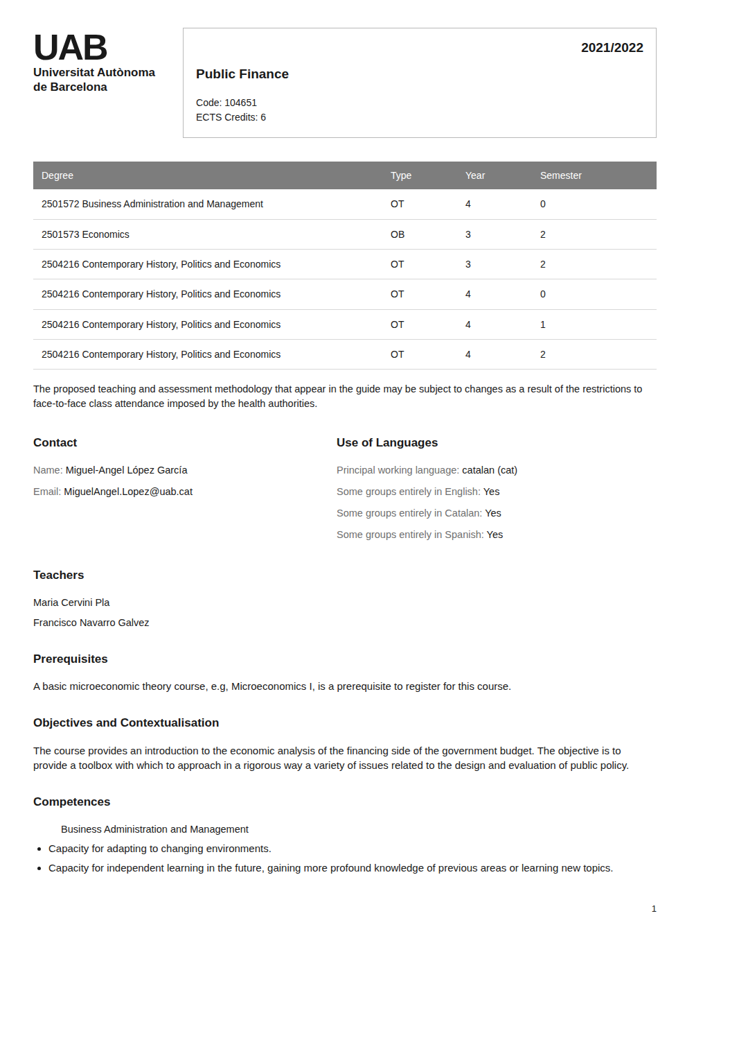UAB
Universitat Autònoma
de Barcelona
2021/2022
Public Finance
Code: 104651
ECTS Credits: 6
| Degree | Type | Year | Semester |
| --- | --- | --- | --- |
| 2501572 Business Administration and Management | OT | 4 | 0 |
| 2501573 Economics | OB | 3 | 2 |
| 2504216 Contemporary History, Politics and Economics | OT | 3 | 2 |
| 2504216 Contemporary History, Politics and Economics | OT | 4 | 0 |
| 2504216 Contemporary History, Politics and Economics | OT | 4 | 1 |
| 2504216 Contemporary History, Politics and Economics | OT | 4 | 2 |
The proposed teaching and assessment methodology that appear in the guide may be subject to changes as a result of the restrictions to face-to-face class attendance imposed by the health authorities.
Contact
Name: Miguel-Angel López García
Email: MiguelAngel.Lopez@uab.cat
Use of Languages
Principal working language: catalan (cat)
Some groups entirely in English: Yes
Some groups entirely in Catalan: Yes
Some groups entirely in Spanish: Yes
Teachers
Maria Cervini Pla
Francisco Navarro Galvez
Prerequisites
A basic microeconomic theory course, e.g, Microeconomics I, is a prerequisite to register for this course.
Objectives and Contextualisation
The course provides an introduction to the economic analysis of the financing side of the government budget. The objective is to provide a toolbox with which to approach in a rigorous way a variety of issues related to the design and evaluation of public policy.
Competences
Business Administration and Management
Capacity for adapting to changing environments.
Capacity for independent learning in the future, gaining more profound knowledge of previous areas or learning new topics.
1